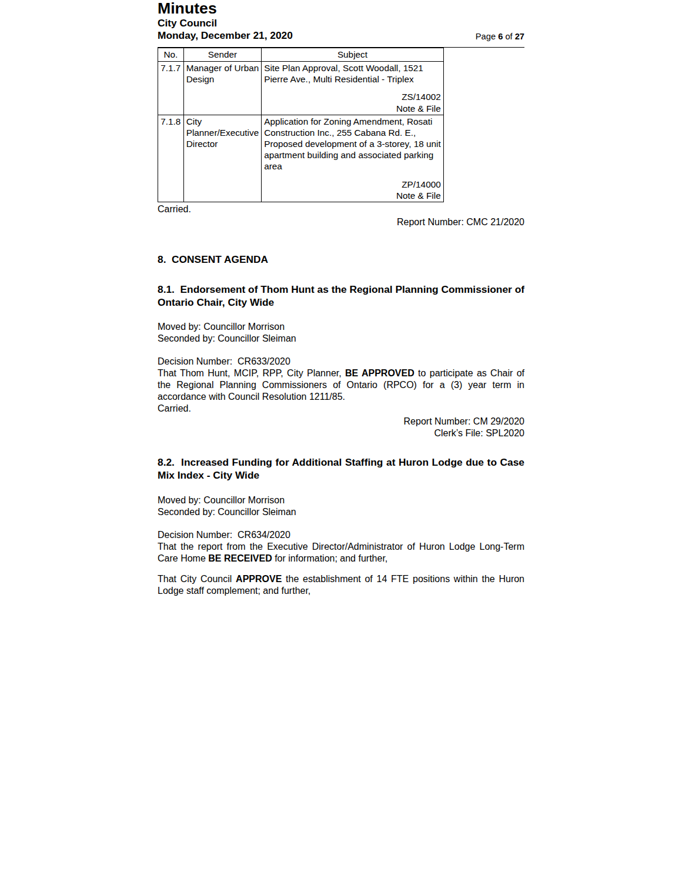Minutes
City Council
Monday, December 21, 2020
Page 6 of 27
| No. | Sender | Subject |
| --- | --- | --- |
| 7.1.7 | Manager of Urban Design | Site Plan Approval, Scott Woodall, 1521 Pierre Ave., Multi Residential - Triplex ZS/14002 Note & File |
| 7.1.8 | City Planner/Executive Director | Application for Zoning Amendment, Rosati Construction Inc., 255 Cabana Rd. E., Proposed development of a 3-storey, 18 unit apartment building and associated parking area ZP/14000 Note & File |
Carried.
Report Number: CMC 21/2020
8. CONSENT AGENDA
8.1. Endorsement of Thom Hunt as the Regional Planning Commissioner of Ontario Chair, City Wide
Moved by: Councillor Morrison Seconded by: Councillor Sleiman
Decision Number: CR633/2020
That Thom Hunt, MCIP, RPP, City Planner, BE APPROVED to participate as Chair of the Regional Planning Commissioners of Ontario (RPCO) for a (3) year term in accordance with Council Resolution 1211/85.
Carried.
Report Number: CM 29/2020
Clerk’s File: SPL2020
8.2. Increased Funding for Additional Staffing at Huron Lodge due to Case Mix Index - City Wide
Moved by: Councillor Morrison Seconded by: Councillor Sleiman
Decision Number: CR634/2020
That the report from the Executive Director/Administrator of Huron Lodge Long-Term Care Home BE RECEIVED for information; and further,
That City Council APPROVE the establishment of 14 FTE positions within the Huron Lodge staff complement; and further,